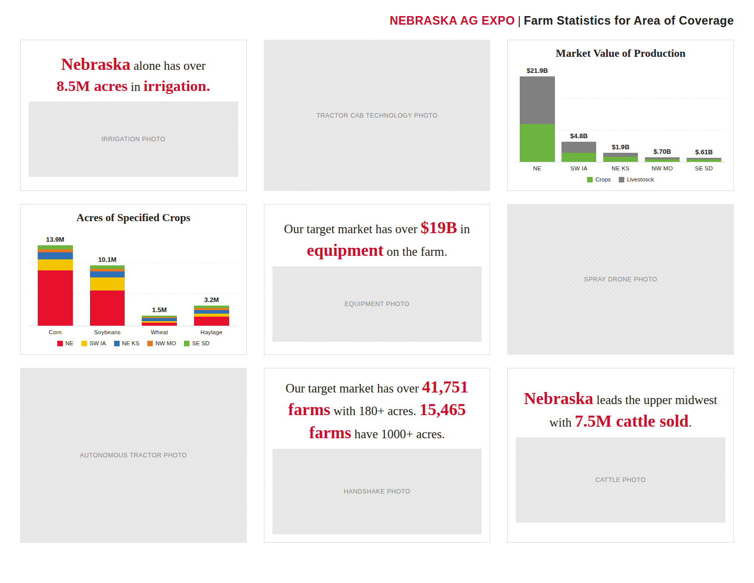Nebraska Ag Expo|Farm Statistics for Area of Coverage
Nebraska alone has over 8.5M acres in irrigation.
Irrigation photo
Tractor cab technology photo
Market Value of Production
$21.9B
$4.8B
$1.9B
$.70B
$.61B
NE SW IA NE KS NW MO SE SD
Crops Livestosck
Acres of Specified Crops
13.9M
10.1M
1.5M
3.2M
Corn Soybeans Wheat Haylage
NE SW IA NE KS NW MO SE SD
Our target market has over $19B in equipment on the farm.
Equipment photo
Spray drone photo
Autonomous tractor photo
Our target market has over 41,751 farms with 180+ acres. 15,465 farms have 1000+ acres.
Handshake photo
Nebraska leads the upper midwest with 7.5M cattle sold.
Cattle photo